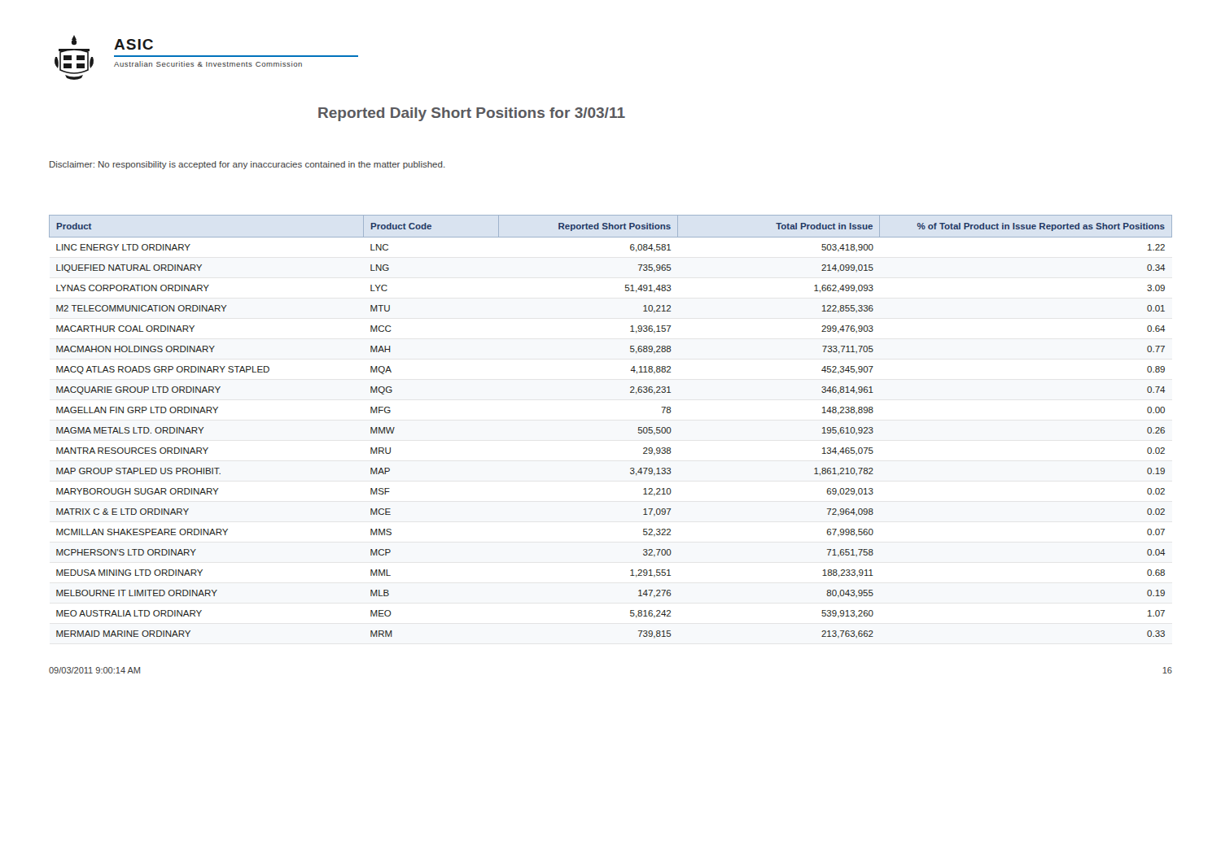ASIC
Australian Securities & Investments Commission
Reported Daily Short Positions for 3/03/11
Disclaimer: No responsibility is accepted for any inaccuracies contained in the matter published.
| Product | Product Code | Reported Short Positions | Total Product in Issue | % of Total Product in Issue Reported as Short Positions |
| --- | --- | --- | --- | --- |
| LINC ENERGY LTD ORDINARY | LNC | 6,084,581 | 503,418,900 | 1.22 |
| LIQUEFIED NATURAL ORDINARY | LNG | 735,965 | 214,099,015 | 0.34 |
| LYNAS CORPORATION ORDINARY | LYC | 51,491,483 | 1,662,499,093 | 3.09 |
| M2 TELECOMMUNICATION ORDINARY | MTU | 10,212 | 122,855,336 | 0.01 |
| MACARTHUR COAL ORDINARY | MCC | 1,936,157 | 299,476,903 | 0.64 |
| MACMAHON HOLDINGS ORDINARY | MAH | 5,689,288 | 733,711,705 | 0.77 |
| MACQ ATLAS ROADS GRP ORDINARY STAPLED | MQA | 4,118,882 | 452,345,907 | 0.89 |
| MACQUARIE GROUP LTD ORDINARY | MQG | 2,636,231 | 346,814,961 | 0.74 |
| MAGELLAN FIN GRP LTD ORDINARY | MFG | 78 | 148,238,898 | 0.00 |
| MAGMA METALS LTD. ORDINARY | MMW | 505,500 | 195,610,923 | 0.26 |
| MANTRA RESOURCES ORDINARY | MRU | 29,938 | 134,465,075 | 0.02 |
| MAP GROUP STAPLED US PROHIBIT. | MAP | 3,479,133 | 1,861,210,782 | 0.19 |
| MARYBOROUGH SUGAR ORDINARY | MSF | 12,210 | 69,029,013 | 0.02 |
| MATRIX C & E LTD ORDINARY | MCE | 17,097 | 72,964,098 | 0.02 |
| MCMILLAN SHAKESPEARE ORDINARY | MMS | 52,322 | 67,998,560 | 0.07 |
| MCPHERSON'S LTD ORDINARY | MCP | 32,700 | 71,651,758 | 0.04 |
| MEDUSA MINING LTD ORDINARY | MML | 1,291,551 | 188,233,911 | 0.68 |
| MELBOURNE IT LIMITED ORDINARY | MLB | 147,276 | 80,043,955 | 0.19 |
| MEO AUSTRALIA LTD ORDINARY | MEO | 5,816,242 | 539,913,260 | 1.07 |
| MERMAID MARINE ORDINARY | MRM | 739,815 | 213,763,662 | 0.33 |
09/03/2011 9:00:14 AM
16